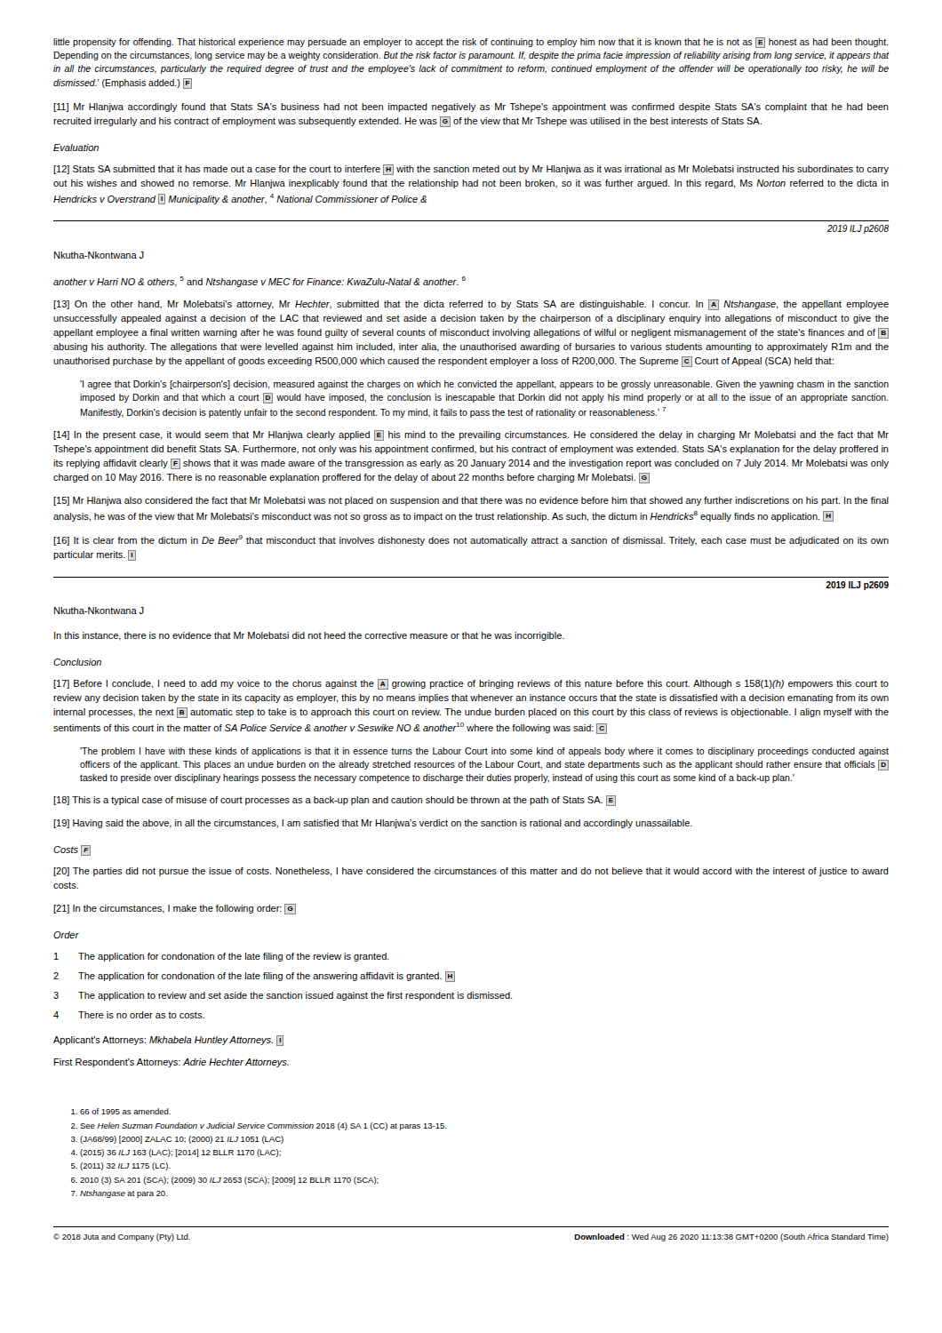little propensity for offending. That historical experience may persuade an employer to accept the risk of continuing to employ him now that it is known that he is not as E honest as had been thought. Depending on the circumstances, long service may be a weighty consideration. But the risk factor is paramount. If, despite the prima facie impression of reliability arising from long service, it appears that in all the circumstances, particularly the required degree of trust and the employee's lack of commitment to reform, continued employment of the offender will be operationally too risky, he will be dismissed.' (Emphasis added.) F
[11] Mr Hlanjwa accordingly found that Stats SA's business had not been impacted negatively as Mr Tshepe's appointment was confirmed despite Stats SA's complaint that he had been recruited irregularly and his contract of employment was subsequently extended. He was G of the view that Mr Tshepe was utilised in the best interests of Stats SA.
Evaluation
[12] Stats SA submitted that it has made out a case for the court to interfere H with the sanction meted out by Mr Hlanjwa as it was irrational as Mr Molebatsi instructed his subordinates to carry out his wishes and showed no remorse. Mr Hlanjwa inexplicably found that the relationship had not been broken, so it was further argued. In this regard, Ms Norton referred to the dicta in Hendricks v Overstrand I Municipality & another, 4 National Commissioner of Police &
2019 ILJ p2608
Nkutha-Nkontwana J
another v Harri NO & others, 5 and Ntshangase v MEC for Finance: KwaZulu-Natal & another. 6
[13] On the other hand, Mr Molebatsi's attorney, Mr Hechter, submitted that the dicta referred to by Stats SA are distinguishable. I concur. In A Ntshangase, the appellant employee unsuccessfully appealed against a decision of the LAC that reviewed and set aside a decision taken by the chairperson of a disciplinary enquiry into allegations of misconduct to give the appellant employee a final written warning after he was found guilty of several counts of misconduct involving allegations of wilful or negligent mismanagement of the state's finances and of B abusing his authority. The allegations that were levelled against him included, inter alia, the unauthorised awarding of bursaries to various students amounting to approximately R1m and the unauthorised purchase by the appellant of goods exceeding R500,000 which caused the respondent employer a loss of R200,000. The Supreme C Court of Appeal (SCA) held that:
'I agree that Dorkin's [chairperson's] decision, measured against the charges on which he convicted the appellant, appears to be grossly unreasonable. Given the yawning chasm in the sanction imposed by Dorkin and that which a court D would have imposed, the conclusion is inescapable that Dorkin did not apply his mind properly or at all to the issue of an appropriate sanction. Manifestly, Dorkin's decision is patently unfair to the second respondent. To my mind, it fails to pass the test of rationality or reasonableness.' 7
[14] In the present case, it would seem that Mr Hlanjwa clearly applied E his mind to the prevailing circumstances. He considered the delay in charging Mr Molebatsi and the fact that Mr Tshepe's appointment did benefit Stats SA. Furthermore, not only was his appointment confirmed, but his contract of employment was extended. Stats SA's explanation for the delay proffered in its replying affidavit clearly F shows that it was made aware of the transgression as early as 20 January 2014 and the investigation report was concluded on 7 July 2014. Mr Molebatsi was only charged on 10 May 2016. There is no reasonable explanation proffered for the delay of about 22 months before charging Mr Molebatsi. G
[15] Mr Hlanjwa also considered the fact that Mr Molebatsi was not placed on suspension and that there was no evidence before him that showed any further indiscretions on his part. In the final analysis, he was of the view that Mr Molebatsi's misconduct was not so gross as to impact on the trust relationship. As such, the dictum in Hendricks8 equally finds no application. H
[16] It is clear from the dictum in De Beer9 that misconduct that involves dishonesty does not automatically attract a sanction of dismissal. Tritely, each case must be adjudicated on its own particular merits. I
2019 ILJ p2609
Nkutha-Nkontwana J
In this instance, there is no evidence that Mr Molebatsi did not heed the corrective measure or that he was incorrigible.
Conclusion
[17] Before I conclude, I need to add my voice to the chorus against the A growing practice of bringing reviews of this nature before this court. Although s 158(1)(h) empowers this court to review any decision taken by the state in its capacity as employer, this by no means implies that whenever an instance occurs that the state is dissatisfied with a decision emanating from its own internal processes, the next B automatic step to take is to approach this court on review. The undue burden placed on this court by this class of reviews is objectionable. I align myself with the sentiments of this court in the matter of SA Police Service & another v Seswike NO & another10 where the following was said: C
'The problem I have with these kinds of applications is that it in essence turns the Labour Court into some kind of appeals body where it comes to disciplinary proceedings conducted against officers of the applicant. This places an undue burden on the already stretched resources of the Labour Court, and state departments such as the applicant should rather ensure that officials D tasked to preside over disciplinary hearings possess the necessary competence to discharge their duties properly, instead of using this court as some kind of a back-up plan.'
[18] This is a typical case of misuse of court processes as a back-up plan and caution should be thrown at the path of Stats SA. E
[19] Having said the above, in all the circumstances, I am satisfied that Mr Hlanjwa's verdict on the sanction is rational and accordingly unassailable.
Costs F
[20] The parties did not pursue the issue of costs. Nonetheless, I have considered the circumstances of this matter and do not believe that it would accord with the interest of justice to award costs.
[21] In the circumstances, I make the following order: G
Order
1 The application for condonation of the late filing of the review is granted.
2 The application for condonation of the late filing of the answering affidavit is granted. H
3 The application to review and set aside the sanction issued against the first respondent is dismissed.
4 There is no order as to costs.
Applicant's Attorneys: Mkhabela Huntley Attorneys. I
First Respondent's Attorneys: Adrie Hechter Attorneys.
66 of 1995 as amended.
See Helen Suzman Foundation v Judicial Service Commission 2018 (4) SA 1 (CC) at paras 13-15.
(JA68/99) [2000] ZALAC 10; (2000) 21 ILJ 1051 (LAC)
(2015) 36 ILJ 163 (LAC); [2014] 12 BLLR 1170 (LAC);
(2011) 32 ILJ 1175 (LC).
2010 (3) SA 201 (SCA); (2009) 30 ILJ 2653 (SCA); [2009] 12 BLLR 1170 (SCA);
Ntshangase at para 20.
© 2018 Juta and Company (Pty) Ltd. Downloaded : Wed Aug 26 2020 11:13:38 GMT+0200 (South Africa Standard Time)